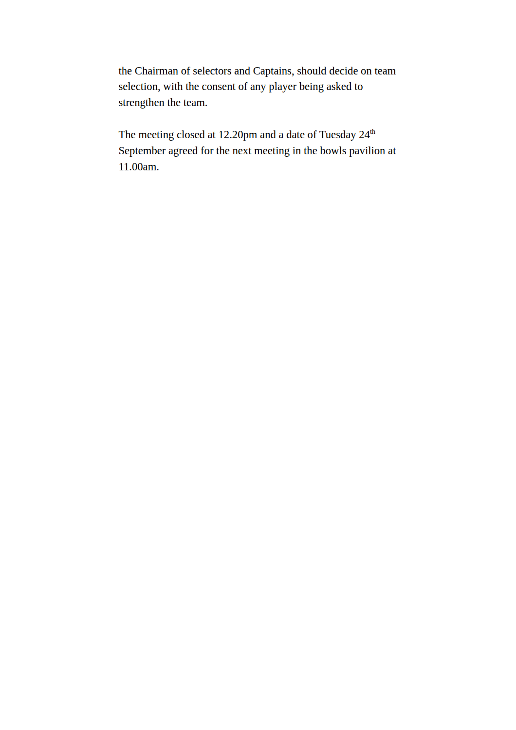the Chairman of selectors and Captains, should decide on team selection, with the consent of any player being asked to strengthen the team.
The meeting closed at 12.20pm and a date of Tuesday 24th September agreed for the next meeting in the bowls pavilion at 11.00am.